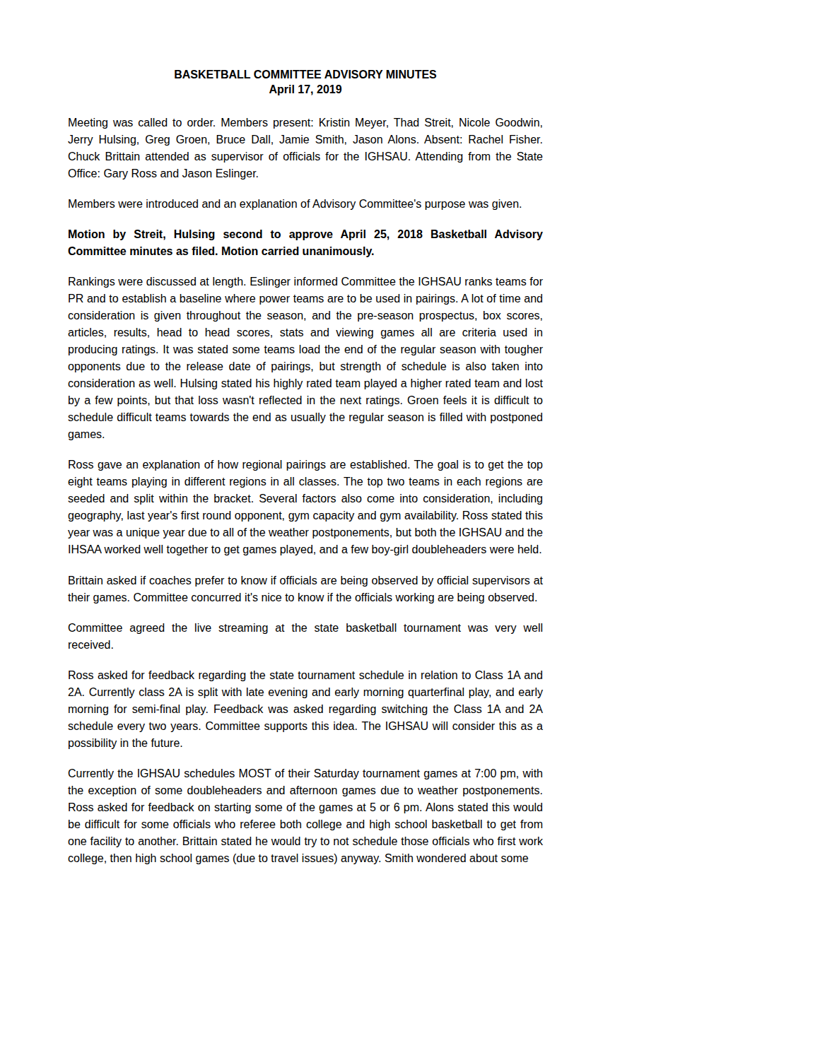BASKETBALL COMMITTEE ADVISORY MINUTES
April 17, 2019
Meeting was called to order. Members present: Kristin Meyer, Thad Streit, Nicole Goodwin, Jerry Hulsing, Greg Groen, Bruce Dall, Jamie Smith, Jason Alons. Absent: Rachel Fisher. Chuck Brittain attended as supervisor of officials for the IGHSAU. Attending from the State Office: Gary Ross and Jason Eslinger.
Members were introduced and an explanation of Advisory Committee's purpose was given.
Motion by Streit, Hulsing second to approve April 25, 2018 Basketball Advisory Committee minutes as filed. Motion carried unanimously.
Rankings were discussed at length. Eslinger informed Committee the IGHSAU ranks teams for PR and to establish a baseline where power teams are to be used in pairings. A lot of time and consideration is given throughout the season, and the pre-season prospectus, box scores, articles, results, head to head scores, stats and viewing games all are criteria used in producing ratings. It was stated some teams load the end of the regular season with tougher opponents due to the release date of pairings, but strength of schedule is also taken into consideration as well. Hulsing stated his highly rated team played a higher rated team and lost by a few points, but that loss wasn't reflected in the next ratings. Groen feels it is difficult to schedule difficult teams towards the end as usually the regular season is filled with postponed games.
Ross gave an explanation of how regional pairings are established. The goal is to get the top eight teams playing in different regions in all classes. The top two teams in each regions are seeded and split within the bracket. Several factors also come into consideration, including geography, last year's first round opponent, gym capacity and gym availability. Ross stated this year was a unique year due to all of the weather postponements, but both the IGHSAU and the IHSAA worked well together to get games played, and a few boy-girl doubleheaders were held.
Brittain asked if coaches prefer to know if officials are being observed by official supervisors at their games. Committee concurred it's nice to know if the officials working are being observed.
Committee agreed the live streaming at the state basketball tournament was very well received.
Ross asked for feedback regarding the state tournament schedule in relation to Class 1A and 2A. Currently class 2A is split with late evening and early morning quarterfinal play, and early morning for semi-final play. Feedback was asked regarding switching the Class 1A and 2A schedule every two years. Committee supports this idea. The IGHSAU will consider this as a possibility in the future.
Currently the IGHSAU schedules MOST of their Saturday tournament games at 7:00 pm, with the exception of some doubleheaders and afternoon games due to weather postponements. Ross asked for feedback on starting some of the games at 5 or 6 pm. Alons stated this would be difficult for some officials who referee both college and high school basketball to get from one facility to another. Brittain stated he would try to not schedule those officials who first work college, then high school games (due to travel issues) anyway. Smith wondered about some